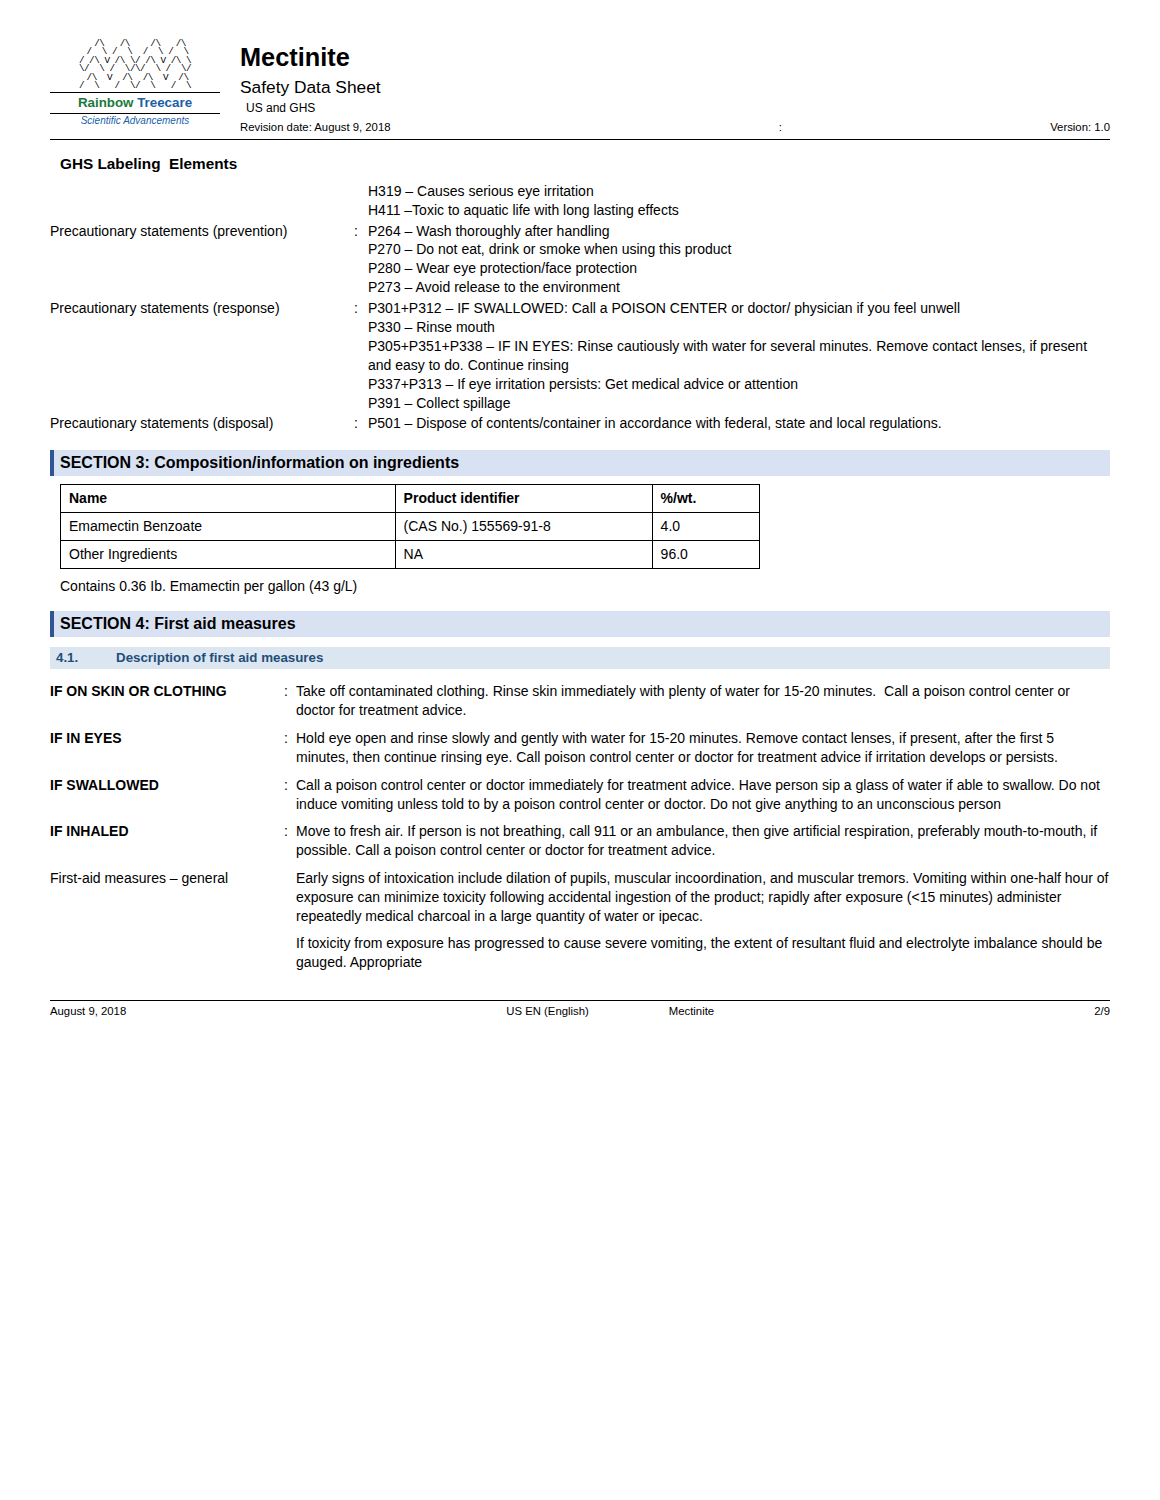/\ /\ /\ /\ / \ / \ / \ / \ / /\ V /\ \/ /\ V /\ \ \/ \ / \/\/ \ / \/ /\ V /\ /\ V /\ / \ / \/ \ / \
Rainbow Treecare
Scientific Advancements
Mectinite
Safety Data Sheet
US and GHS
Revision date: August 9, 2018 : Version: 1.0
GHS Labeling Elements
| | | H319 – Causes serious eye irritation H411 –Toxic to aquatic life with long lasting effects |
| Precautionary statements (prevention) | : | P264 – Wash thoroughly after handling P270 – Do not eat, drink or smoke when using this product P280 – Wear eye protection/face protection P273 – Avoid release to the environment |
| Precautionary statements (response) | : | P301+P312 – IF SWALLOWED: Call a POISON CENTER or doctor/ physician if you feel unwell P330 – Rinse mouth P305+P351+P338 – IF IN EYES: Rinse cautiously with water for several minutes. Remove contact lenses, if present and easy to do. Continue rinsing P337+P313 – If eye irritation persists: Get medical advice or attention P391 – Collect spillage |
| Precautionary statements (disposal) | : | P501 – Dispose of contents/container in accordance with federal, state and local regulations. |
SECTION 3: Composition/information on ingredients
| Name | Product identifier | %/wt. |
| --- | --- | --- |
| Emamectin Benzoate | (CAS No.) 155569-91-8 | 4.0 |
| Other Ingredients | NA | 96.0 |
Contains 0.36 Ib. Emamectin per gallon (43 g/L)
SECTION 4: First aid measures
4.1. Description of first aid measures
| IF ON SKIN OR CLOTHING | : | Take off contaminated clothing. Rinse skin immediately with plenty of water for 15-20 minutes. Call a poison control center or doctor for treatment advice. |
| IF IN EYES | : | Hold eye open and rinse slowly and gently with water for 15-20 minutes. Remove contact lenses, if present, after the first 5 minutes, then continue rinsing eye. Call poison control center or doctor for treatment advice if irritation develops or persists. |
| IF SWALLOWED | : | Call a poison control center or doctor immediately for treatment advice. Have person sip a glass of water if able to swallow. Do not induce vomiting unless told to by a poison control center or doctor. Do not give anything to an unconscious person |
| IF INHALED | : | Move to fresh air. If person is not breathing, call 911 or an ambulance, then give artificial respiration, preferably mouth-to-mouth, if possible. Call a poison control center or doctor for treatment advice. |
| First-aid measures – general | | Early signs of intoxication include dilation of pupils, muscular incoordination, and muscular tremors. Vomiting within one-half hour of exposure can minimize toxicity following accidental ingestion of the product; rapidly after exposure (<15 minutes) administer repeatedly medical charcoal in a large quantity of water or ipecac. If toxicity from exposure has progressed to cause severe vomiting, the extent of resultant fluid and electrolyte imbalance should be gauged. Appropriate |
August 9, 2018
US EN (English) Mectinite
2/9